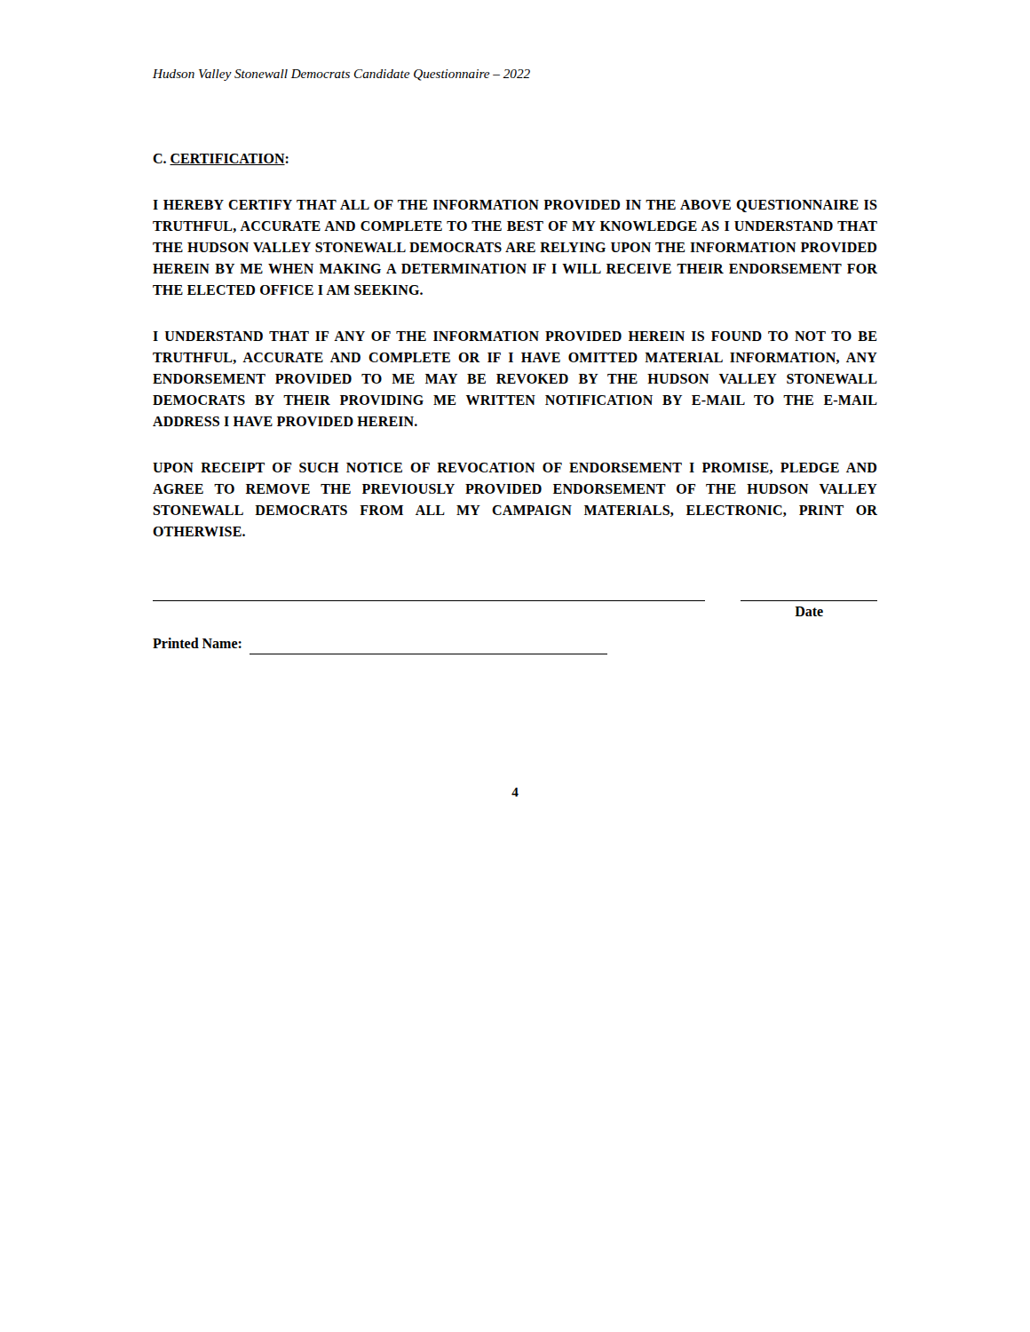Hudson Valley Stonewall Democrats Candidate Questionnaire – 2022
C. CERTIFICATION:
I hereby certify that all of the information provided in the above questionnaire is truthful, accurate and complete to the best of my knowledge as I understand that the Hudson Valley Stonewall Democrats are relying upon the information provided herein by me when making a determination if I will receive their endorsement for the elected office I am seeking.
I understand that if any of the information provided herein is found to not to be truthful, accurate and complete or if I have omitted material information, any endorsement provided to me may be revoked by the Hudson Valley Stonewall Democrats by their providing me written notification by e-mail to the e-mail address I have provided herein.
Upon receipt of such notice of revocation of endorsement I promise, pledge and agree to remove the previously provided endorsement of the Hudson Valley Stonewall Democrats from all my campaign materials, electronic, print or otherwise.
Date
Printed Name:
4